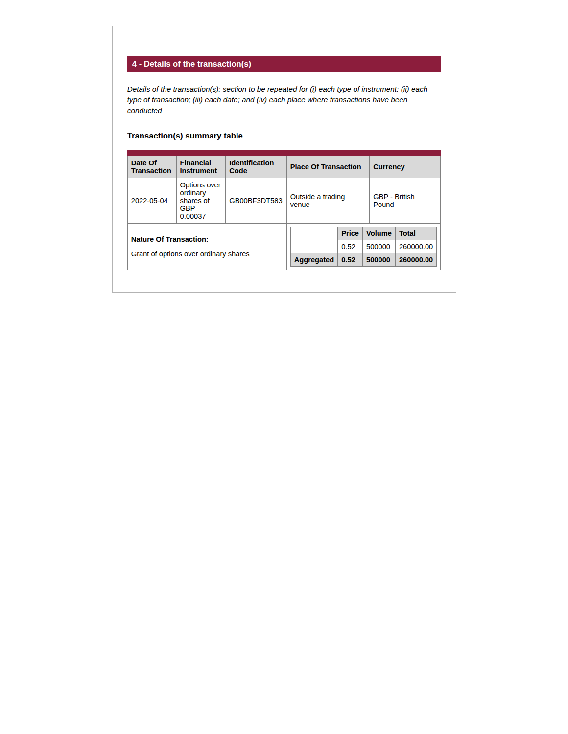4 - Details of the transaction(s)
Details of the transaction(s): section to be repeated for (i) each type of instrument; (ii) each type of transaction; (iii) each date; and (iv) each place where transactions have been conducted
Transaction(s) summary table
| Date Of Transaction | Financial Instrument | Identification Code | Place Of Transaction | Currency |
| 2022-05-04 | Options over ordinary shares of GBP 0.00037 | GB00BF3DT583 | Outside a trading venue | GBP - British Pound |
| Nature Of Transaction: Grant of options over ordinary shares | / / Price / Volume / Total / / / 0.52 / 500000 / 260000.00 / / Aggregated / 0.52 / 500000 / 260000.00 / |